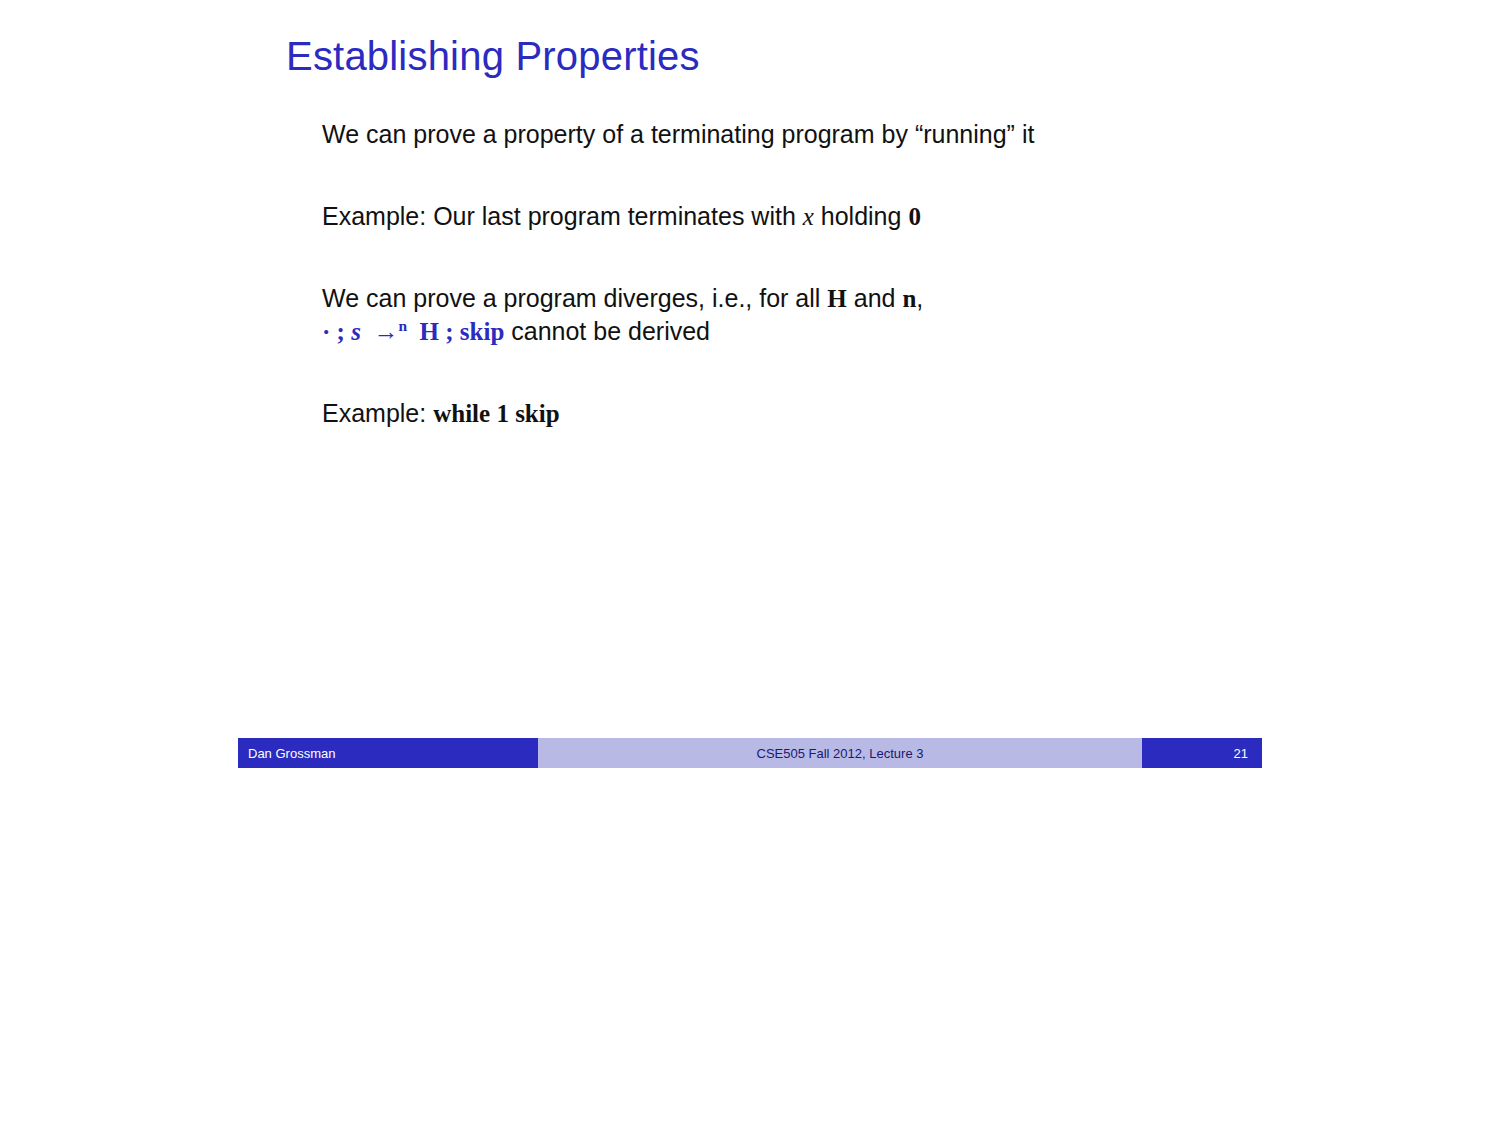Establishing Properties
We can prove a property of a terminating program by “running” it
Example: Our last program terminates with x holding 0
We can prove a program diverges, i.e., for all H and n,
· ; s →n H ; skip cannot be derived
Example: while 1 skip
Dan Grossman
CSE505 Fall 2012, Lecture 3
21